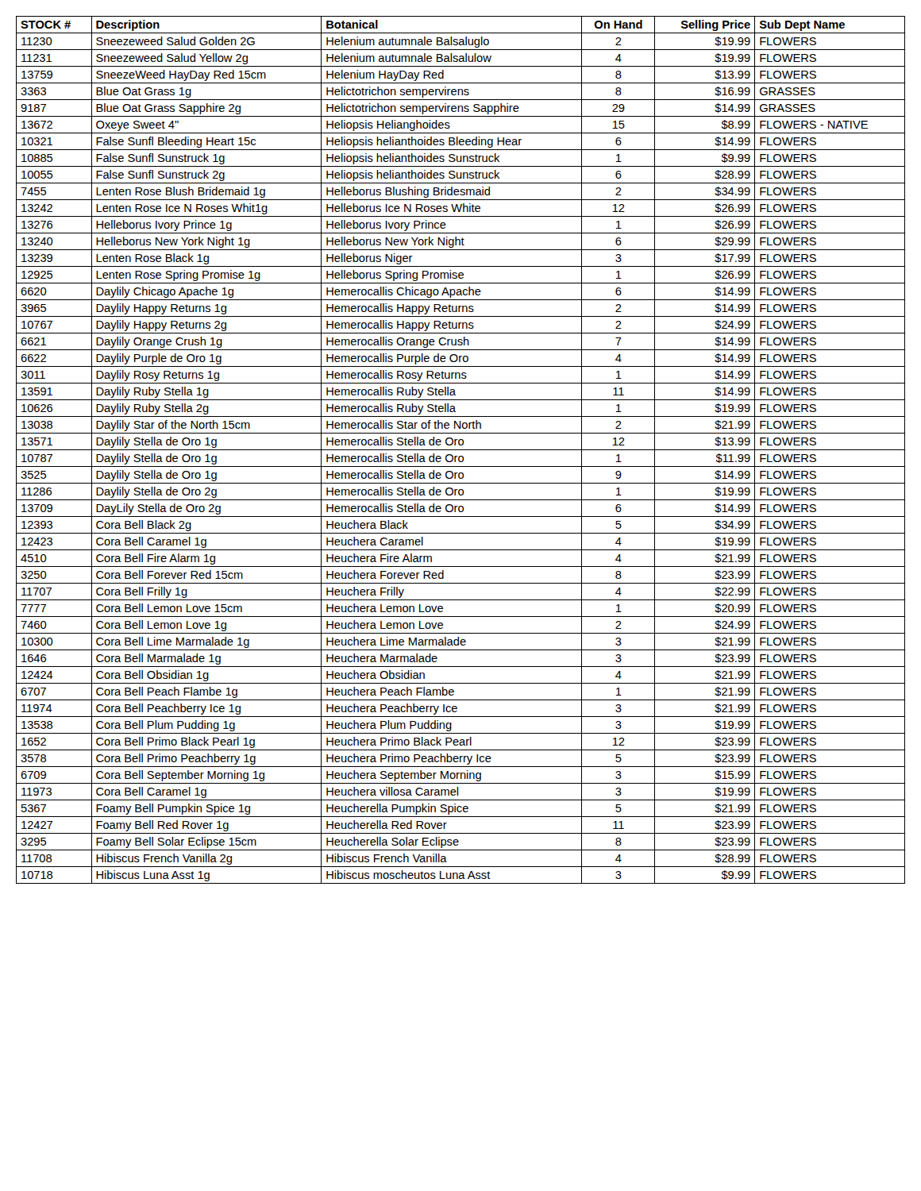| STOCK # | Description | Botanical | On Hand | Selling Price | Sub Dept Name |
| --- | --- | --- | --- | --- | --- |
| 11230 | Sneezeweed Salud Golden 2G | Helenium autumnale Balsaluglo | 2 | $19.99 | FLOWERS |
| 11231 | Sneezeweed Salud Yellow 2g | Helenium autumnale Balsalulow | 4 | $19.99 | FLOWERS |
| 13759 | SneezeWeed HayDay Red 15cm | Helenium HayDay Red | 8 | $13.99 | FLOWERS |
| 3363 | Blue Oat Grass 1g | Helictotrichon sempervirens | 8 | $16.99 | GRASSES |
| 9187 | Blue Oat Grass Sapphire 2g | Helictotrichon sempervirens Sapphire | 29 | $14.99 | GRASSES |
| 13672 | Oxeye Sweet 4" | Heliopsis Helianghoides | 15 | $8.99 | FLOWERS - NATIVE |
| 10321 | False Sunfl Bleeding Heart 15c | Heliopsis helianthoides Bleeding Hear | 6 | $14.99 | FLOWERS |
| 10885 | False Sunfl Sunstruck 1g | Heliopsis helianthoides Sunstruck | 1 | $9.99 | FLOWERS |
| 10055 | False Sunfl Sunstruck 2g | Heliopsis helianthoides Sunstruck | 6 | $28.99 | FLOWERS |
| 7455 | Lenten Rose Blush Bridemaid 1g | Helleborus Blushing Bridesmaid | 2 | $34.99 | FLOWERS |
| 13242 | Lenten Rose Ice N Roses Whit1g | Helleborus Ice N Roses White | 12 | $26.99 | FLOWERS |
| 13276 | Helleborus Ivory Prince 1g | Helleborus Ivory Prince | 1 | $26.99 | FLOWERS |
| 13240 | Helleborus New York Night 1g | Helleborus New York Night | 6 | $29.99 | FLOWERS |
| 13239 | Lenten Rose Black 1g | Helleborus Niger | 3 | $17.99 | FLOWERS |
| 12925 | Lenten Rose Spring Promise 1g | Helleborus Spring Promise | 1 | $26.99 | FLOWERS |
| 6620 | Daylily Chicago Apache 1g | Hemerocallis Chicago Apache | 6 | $14.99 | FLOWERS |
| 3965 | Daylily Happy Returns 1g | Hemerocallis Happy Returns | 2 | $14.99 | FLOWERS |
| 10767 | Daylily Happy Returns 2g | Hemerocallis Happy Returns | 2 | $24.99 | FLOWERS |
| 6621 | Daylily Orange Crush 1g | Hemerocallis Orange Crush | 7 | $14.99 | FLOWERS |
| 6622 | Daylily Purple de Oro 1g | Hemerocallis Purple de Oro | 4 | $14.99 | FLOWERS |
| 3011 | Daylily Rosy Returns 1g | Hemerocallis Rosy Returns | 1 | $14.99 | FLOWERS |
| 13591 | Daylily Ruby Stella 1g | Hemerocallis Ruby Stella | 11 | $14.99 | FLOWERS |
| 10626 | Daylily Ruby Stella 2g | Hemerocallis Ruby Stella | 1 | $19.99 | FLOWERS |
| 13038 | Daylily Star of the North 15cm | Hemerocallis Star of the North | 2 | $21.99 | FLOWERS |
| 13571 | Daylily Stella de Oro 1g | Hemerocallis Stella de Oro | 12 | $13.99 | FLOWERS |
| 10787 | Daylily Stella de Oro 1g | Hemerocallis Stella de Oro | 1 | $11.99 | FLOWERS |
| 3525 | Daylily Stella de Oro 1g | Hemerocallis Stella de Oro | 9 | $14.99 | FLOWERS |
| 11286 | Daylily Stella de Oro 2g | Hemerocallis Stella de Oro | 1 | $19.99 | FLOWERS |
| 13709 | DayLily Stella de Oro 2g | Hemerocallis Stella de Oro | 6 | $14.99 | FLOWERS |
| 12393 | Cora Bell Black 2g | Heuchera Black | 5 | $34.99 | FLOWERS |
| 12423 | Cora Bell Caramel 1g | Heuchera Caramel | 4 | $19.99 | FLOWERS |
| 4510 | Cora Bell Fire Alarm 1g | Heuchera Fire Alarm | 4 | $21.99 | FLOWERS |
| 3250 | Cora Bell Forever Red 15cm | Heuchera Forever Red | 8 | $23.99 | FLOWERS |
| 11707 | Cora Bell Frilly 1g | Heuchera Frilly | 4 | $22.99 | FLOWERS |
| 7777 | Cora Bell Lemon Love 15cm | Heuchera Lemon Love | 1 | $20.99 | FLOWERS |
| 7460 | Cora Bell Lemon Love 1g | Heuchera Lemon Love | 2 | $24.99 | FLOWERS |
| 10300 | Cora Bell Lime Marmalade 1g | Heuchera Lime Marmalade | 3 | $21.99 | FLOWERS |
| 1646 | Cora Bell Marmalade 1g | Heuchera Marmalade | 3 | $23.99 | FLOWERS |
| 12424 | Cora Bell Obsidian 1g | Heuchera Obsidian | 4 | $21.99 | FLOWERS |
| 6707 | Cora Bell Peach Flambe 1g | Heuchera Peach Flambe | 1 | $21.99 | FLOWERS |
| 11974 | Cora Bell Peachberry Ice 1g | Heuchera Peachberry Ice | 3 | $21.99 | FLOWERS |
| 13538 | Cora Bell Plum Pudding 1g | Heuchera Plum Pudding | 3 | $19.99 | FLOWERS |
| 1652 | Cora Bell Primo Black Pearl 1g | Heuchera Primo Black Pearl | 12 | $23.99 | FLOWERS |
| 3578 | Cora Bell Primo Peachberry 1g | Heuchera Primo Peachberry Ice | 5 | $23.99 | FLOWERS |
| 6709 | Cora Bell September Morning 1g | Heuchera September Morning | 3 | $15.99 | FLOWERS |
| 11973 | Cora Bell Caramel 1g | Heuchera villosa Caramel | 3 | $19.99 | FLOWERS |
| 5367 | Foamy Bell Pumpkin Spice 1g | Heucherella Pumpkin Spice | 5 | $21.99 | FLOWERS |
| 12427 | Foamy Bell Red Rover 1g | Heucherella Red Rover | 11 | $23.99 | FLOWERS |
| 3295 | Foamy Bell Solar Eclipse 15cm | Heucherella Solar Eclipse | 8 | $23.99 | FLOWERS |
| 11708 | Hibiscus French Vanilla 2g | Hibiscus French Vanilla | 4 | $28.99 | FLOWERS |
| 10718 | Hibiscus Luna Asst 1g | Hibiscus moscheutos Luna Asst | 3 | $9.99 | FLOWERS |